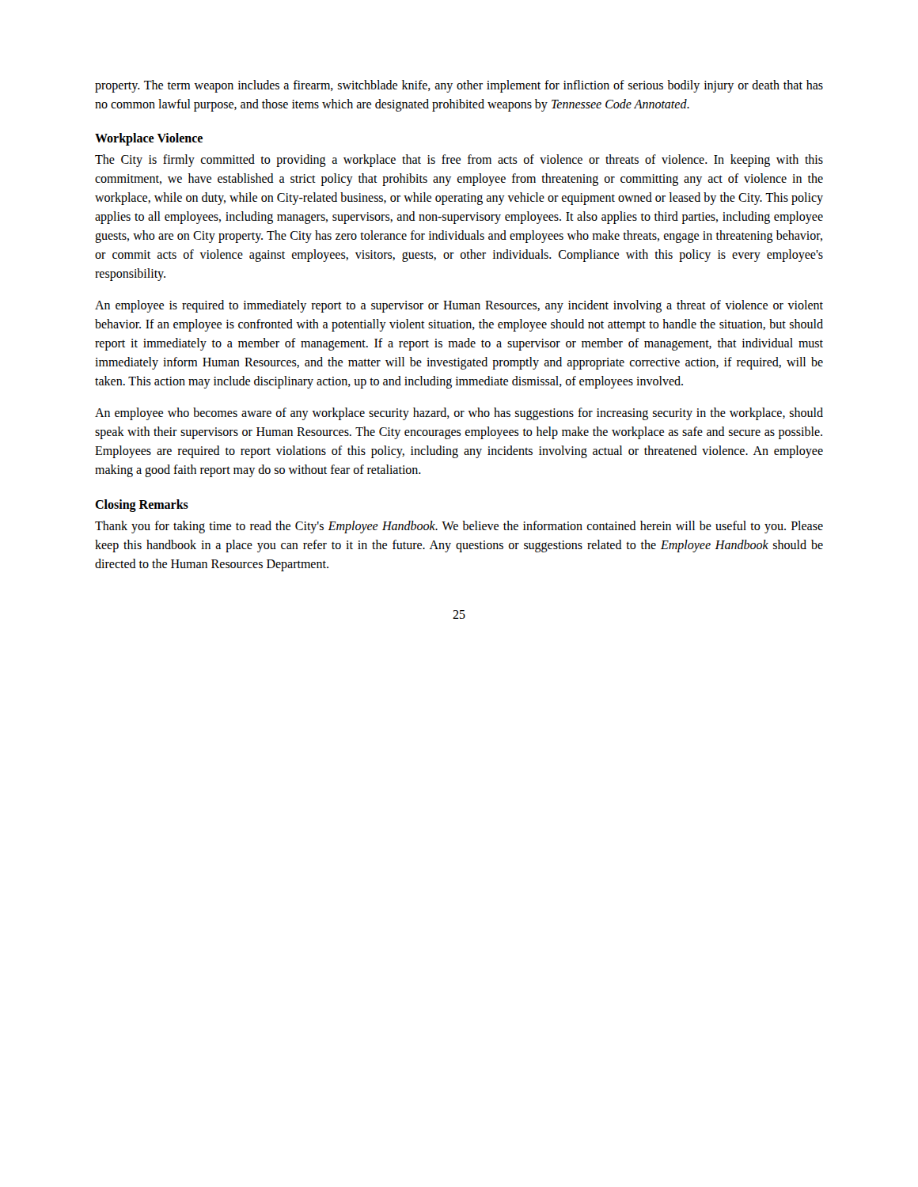property. The term weapon includes a firearm, switchblade knife, any other implement for infliction of serious bodily injury or death that has no common lawful purpose, and those items which are designated prohibited weapons by Tennessee Code Annotated.
Workplace Violence
The City is firmly committed to providing a workplace that is free from acts of violence or threats of violence. In keeping with this commitment, we have established a strict policy that prohibits any employee from threatening or committing any act of violence in the workplace, while on duty, while on City-related business, or while operating any vehicle or equipment owned or leased by the City. This policy applies to all employees, including managers, supervisors, and non-supervisory employees. It also applies to third parties, including employee guests, who are on City property. The City has zero tolerance for individuals and employees who make threats, engage in threatening behavior, or commit acts of violence against employees, visitors, guests, or other individuals. Compliance with this policy is every employee's responsibility.
An employee is required to immediately report to a supervisor or Human Resources, any incident involving a threat of violence or violent behavior. If an employee is confronted with a potentially violent situation, the employee should not attempt to handle the situation, but should report it immediately to a member of management. If a report is made to a supervisor or member of management, that individual must immediately inform Human Resources, and the matter will be investigated promptly and appropriate corrective action, if required, will be taken. This action may include disciplinary action, up to and including immediate dismissal, of employees involved.
An employee who becomes aware of any workplace security hazard, or who has suggestions for increasing security in the workplace, should speak with their supervisors or Human Resources. The City encourages employees to help make the workplace as safe and secure as possible. Employees are required to report violations of this policy, including any incidents involving actual or threatened violence. An employee making a good faith report may do so without fear of retaliation.
Closing Remarks
Thank you for taking time to read the City's Employee Handbook. We believe the information contained herein will be useful to you. Please keep this handbook in a place you can refer to it in the future. Any questions or suggestions related to the Employee Handbook should be directed to the Human Resources Department.
25